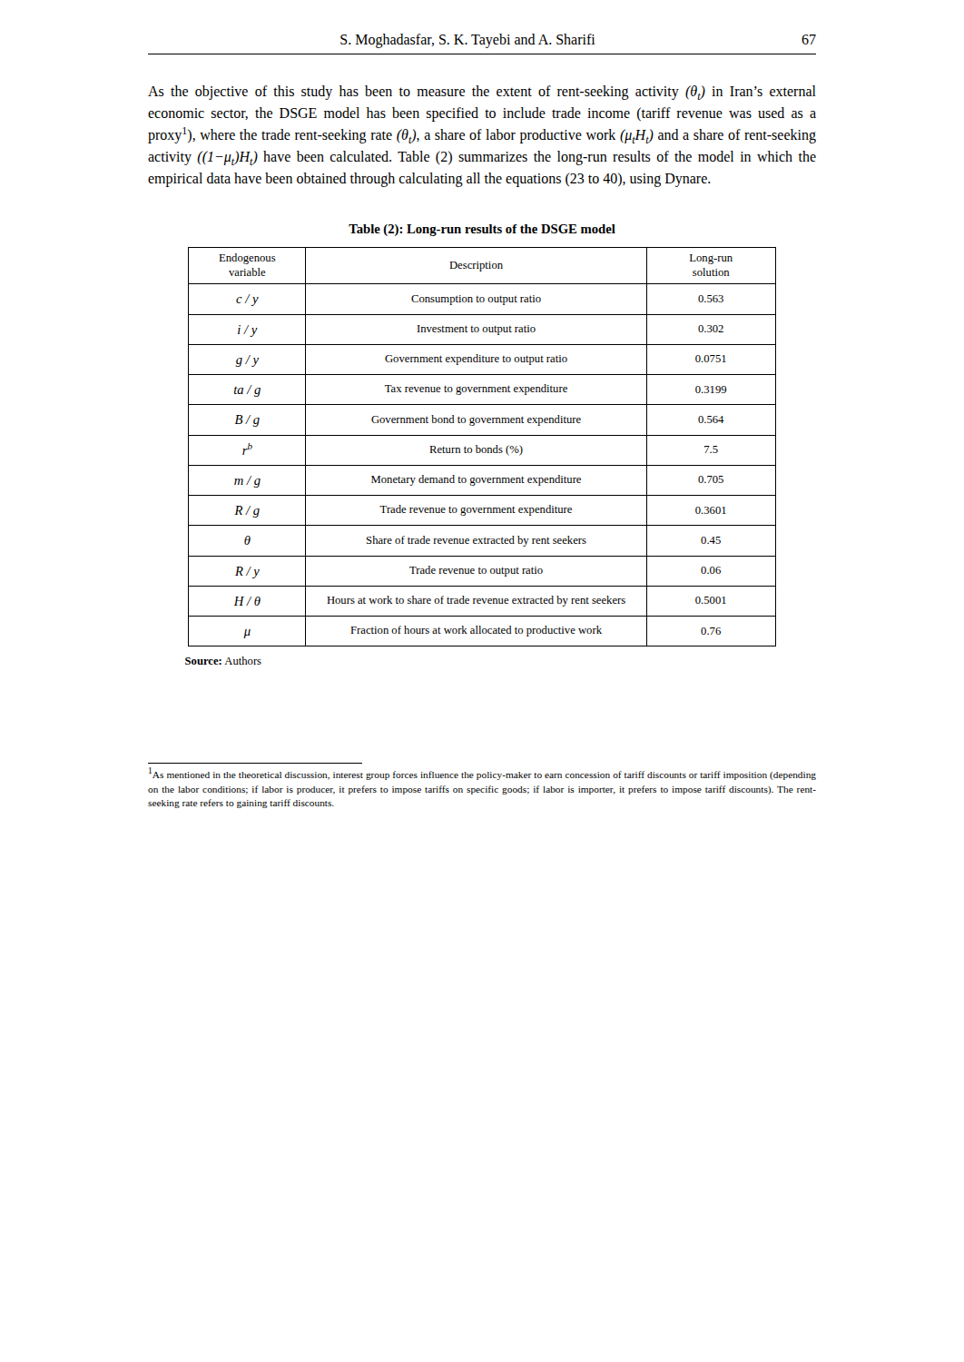S. Moghadasfar, S. K. Tayebi and A. Sharifi
67
As the objective of this study has been to measure the extent of rent-seeking activity (θt) in Iran’s external economic sector, the DSGE model has been specified to include trade income (tariff revenue was used as a proxy1), where the trade rent-seeking rate (θt), a share of labor productive work (μtHt) and a share of rent-seeking activity ((1−μt)Ht) have been calculated. Table (2) summarizes the long-run results of the model in which the empirical data have been obtained through calculating all the equations (23 to 40), using Dynare.
Table (2): Long-run results of the DSGE model
| Endogenous variable | Description | Long-run solution |
| --- | --- | --- |
| c / y | Consumption to output ratio | 0.563 |
| i / y | Investment to output ratio | 0.302 |
| g / y | Government expenditure to output ratio | 0.0751 |
| ta / g | Tax revenue to government expenditure | 0.3199 |
| B / g | Government bond to government expenditure | 0.564 |
| r b | Return to bonds (%) | 7.5 |
| m / g | Monetary demand to government expenditure | 0.705 |
| R / g | Trade revenue to government expenditure | 0.3601 |
| θ | Share of trade revenue extracted by rent seekers | 0.45 |
| R / y | Trade revenue to output ratio | 0.06 |
| H / θ | Hours at work to share of trade revenue extracted by rent seekers | 0.5001 |
| μ | Fraction of hours at work allocated to productive work | 0.76 |
Source: Authors
1As mentioned in the theoretical discussion, interest group forces influence the policy-maker to earn concession of tariff discounts or tariff imposition (depending on the labor conditions; if labor is producer, it prefers to impose tariffs on specific goods; if labor is importer, it prefers to impose tariff discounts). The rent-seeking rate refers to gaining tariff discounts.